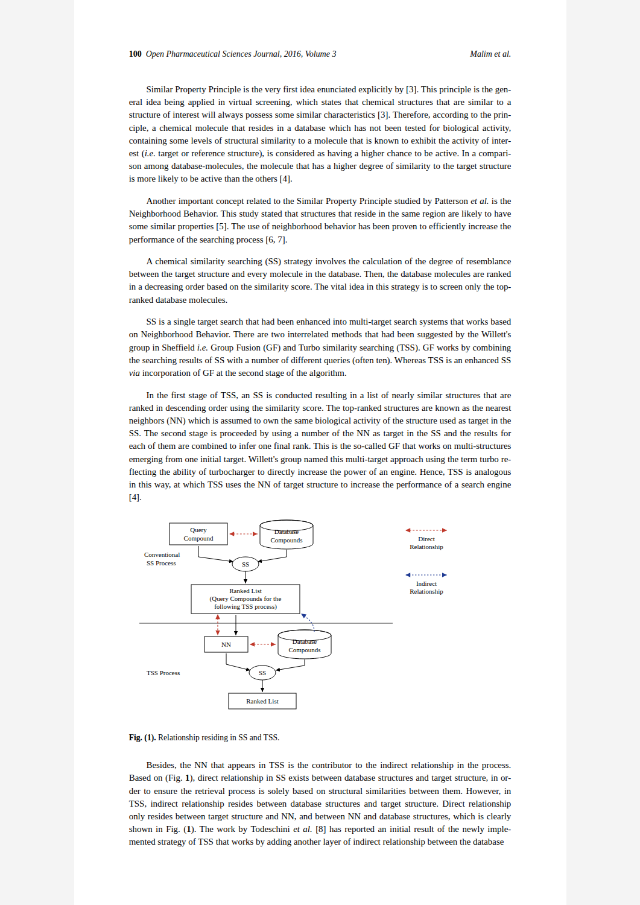100 Open Pharmaceutical Sciences Journal, 2016, Volume 3
Malim et al.
Similar Property Principle is the very first idea enunciated explicitly by [3]. This principle is the general idea being applied in virtual screening, which states that chemical structures that are similar to a structure of interest will always possess some similar characteristics [3]. Therefore, according to the principle, a chemical molecule that resides in a database which has not been tested for biological activity, containing some levels of structural similarity to a molecule that is known to exhibit the activity of interest (i.e. target or reference structure), is considered as having a higher chance to be active. In a comparison among database-molecules, the molecule that has a higher degree of similarity to the target structure is more likely to be active than the others [4].
Another important concept related to the Similar Property Principle studied by Patterson et al. is the Neighborhood Behavior. This study stated that structures that reside in the same region are likely to have some similar properties [5]. The use of neighborhood behavior has been proven to efficiently increase the performance of the searching process [6, 7].
A chemical similarity searching (SS) strategy involves the calculation of the degree of resemblance between the target structure and every molecule in the database. Then, the database molecules are ranked in a decreasing order based on the similarity score. The vital idea in this strategy is to screen only the top-ranked database molecules.
SS is a single target search that had been enhanced into multi-target search systems that works based on Neighborhood Behavior. There are two interrelated methods that had been suggested by the Willett's group in Sheffield i.e. Group Fusion (GF) and Turbo similarity searching (TSS). GF works by combining the searching results of SS with a number of different queries (often ten). Whereas TSS is an enhanced SS via incorporation of GF at the second stage of the algorithm.
In the first stage of TSS, an SS is conducted resulting in a list of nearly similar structures that are ranked in descending order using the similarity score. The top-ranked structures are known as the nearest neighbors (NN) which is assumed to own the same biological activity of the structure used as target in the SS. The second stage is proceeded by using a number of the NN as target in the SS and the results for each of them are combined to infer one final rank. This is the so-called GF that works on multi-structures emerging from one initial target. Willett's group named this multi-target approach using the term turbo reflecting the ability of turbocharger to directly increase the power of an engine. Hence, TSS is analogous in this way, at which TSS uses the NN of target structure to increase the performance of a search engine [4].
Query Compound Database Compounds SS Conventional SS Process Ranked List (Query Compounds for the following TSS process) NN Database Compounds SS TSS Process Ranked List Direct Relationship Indirect Relationship
Fig. (1). Relationship residing in SS and TSS.
Besides, the NN that appears in TSS is the contributor to the indirect relationship in the process. Based on (Fig. 1), direct relationship in SS exists between database structures and target structure, in order to ensure the retrieval process is solely based on structural similarities between them. However, in TSS, indirect relationship resides between database structures and target structure. Direct relationship only resides between target structure and NN, and between NN and database structures, which is clearly shown in Fig. (1). The work by Todeschini et al. [8] has reported an initial result of the newly implemented strategy of TSS that works by adding another layer of indirect relationship between the database